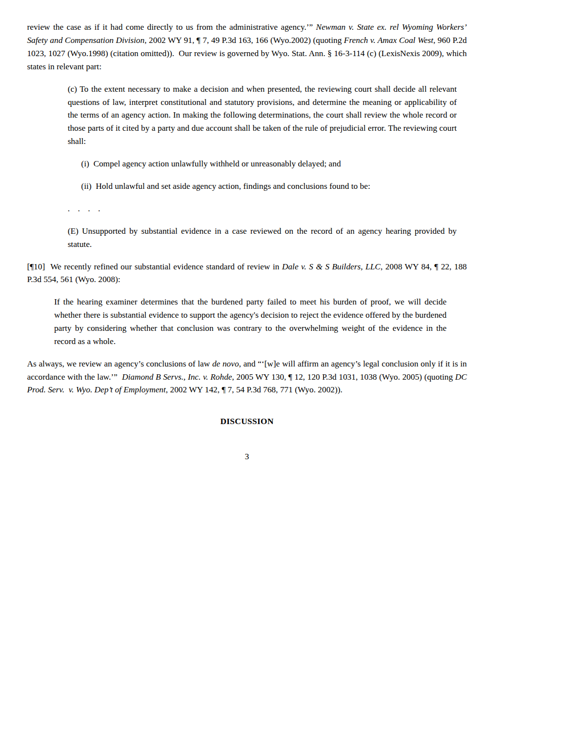review the case as if it had come directly to us from the administrative agency.’” Newman v. State ex. rel Wyoming Workers’ Safety and Compensation Division, 2002 WY 91, ¶ 7, 49 P.3d 163, 166 (Wyo.2002) (quoting French v. Amax Coal West, 960 P.2d 1023, 1027 (Wyo.1998) (citation omitted)). Our review is governed by Wyo. Stat. Ann. § 16-3-114 (c) (LexisNexis 2009), which states in relevant part:
(c) To the extent necessary to make a decision and when presented, the reviewing court shall decide all relevant questions of law, interpret constitutional and statutory provisions, and determine the meaning or applicability of the terms of an agency action. In making the following determinations, the court shall review the whole record or those parts of it cited by a party and due account shall be taken of the rule of prejudicial error. The reviewing court shall:
(i) Compel agency action unlawfully withheld or unreasonably delayed; and
(ii) Hold unlawful and set aside agency action, findings and conclusions found to be:
. . . .
(E) Unsupported by substantial evidence in a case reviewed on the record of an agency hearing provided by statute.
[¶10] We recently refined our substantial evidence standard of review in Dale v. S & S Builders, LLC, 2008 WY 84, ¶ 22, 188 P.3d 554, 561 (Wyo. 2008):
If the hearing examiner determines that the burdened party failed to meet his burden of proof, we will decide whether there is substantial evidence to support the agency's decision to reject the evidence offered by the burdened party by considering whether that conclusion was contrary to the overwhelming weight of the evidence in the record as a whole.
As always, we review an agency’s conclusions of law de novo, and “‘[w]e will affirm an agency’s legal conclusion only if it is in accordance with the law.’” Diamond B Servs., Inc. v. Rohde, 2005 WY 130, ¶ 12, 120 P.3d 1031, 1038 (Wyo. 2005) (quoting DC Prod. Serv. v. Wyo. Dep’t of Employment, 2002 WY 142, ¶ 7, 54 P.3d 768, 771 (Wyo. 2002)).
DISCUSSION
3